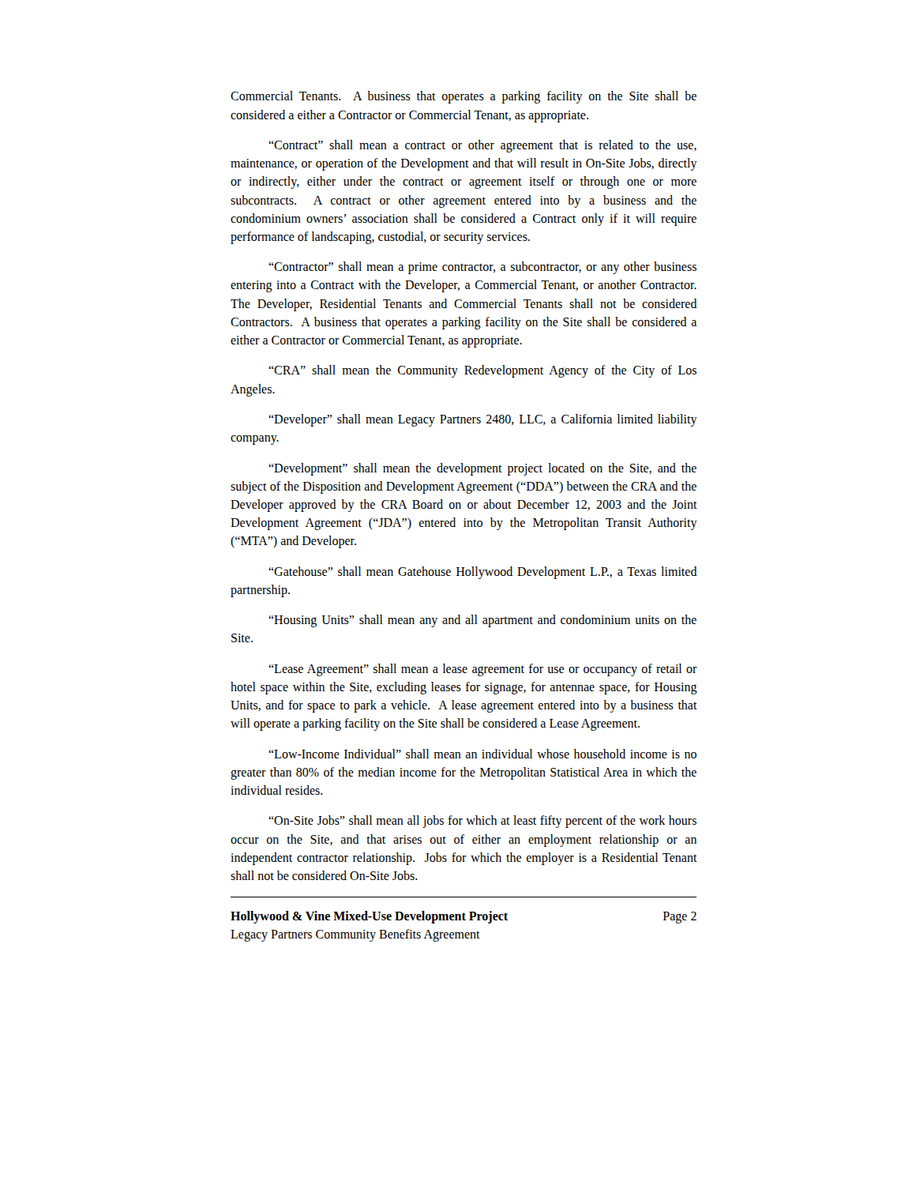Commercial Tenants. A business that operates a parking facility on the Site shall be considered a either a Contractor or Commercial Tenant, as appropriate.
“Contract” shall mean a contract or other agreement that is related to the use, maintenance, or operation of the Development and that will result in On-Site Jobs, directly or indirectly, either under the contract or agreement itself or through one or more subcontracts. A contract or other agreement entered into by a business and the condominium owners’ association shall be considered a Contract only if it will require performance of landscaping, custodial, or security services.
“Contractor” shall mean a prime contractor, a subcontractor, or any other business entering into a Contract with the Developer, a Commercial Tenant, or another Contractor. The Developer, Residential Tenants and Commercial Tenants shall not be considered Contractors. A business that operates a parking facility on the Site shall be considered a either a Contractor or Commercial Tenant, as appropriate.
“CRA” shall mean the Community Redevelopment Agency of the City of Los Angeles.
“Developer” shall mean Legacy Partners 2480, LLC, a California limited liability company.
“Development” shall mean the development project located on the Site, and the subject of the Disposition and Development Agreement (“DDA”) between the CRA and the Developer approved by the CRA Board on or about December 12, 2003 and the Joint Development Agreement (“JDA”) entered into by the Metropolitan Transit Authority (“MTA”) and Developer.
“Gatehouse” shall mean Gatehouse Hollywood Development L.P., a Texas limited partnership.
“Housing Units” shall mean any and all apartment and condominium units on the Site.
“Lease Agreement” shall mean a lease agreement for use or occupancy of retail or hotel space within the Site, excluding leases for signage, for antennae space, for Housing Units, and for space to park a vehicle. A lease agreement entered into by a business that will operate a parking facility on the Site shall be considered a Lease Agreement.
“Low-Income Individual” shall mean an individual whose household income is no greater than 80% of the median income for the Metropolitan Statistical Area in which the individual resides.
“On-Site Jobs” shall mean all jobs for which at least fifty percent of the work hours occur on the Site, and that arises out of either an employment relationship or an independent contractor relationship. Jobs for which the employer is a Residential Tenant shall not be considered On-Site Jobs.
Hollywood & Vine Mixed-Use Development Project
Legacy Partners Community Benefits Agreement
Page 2